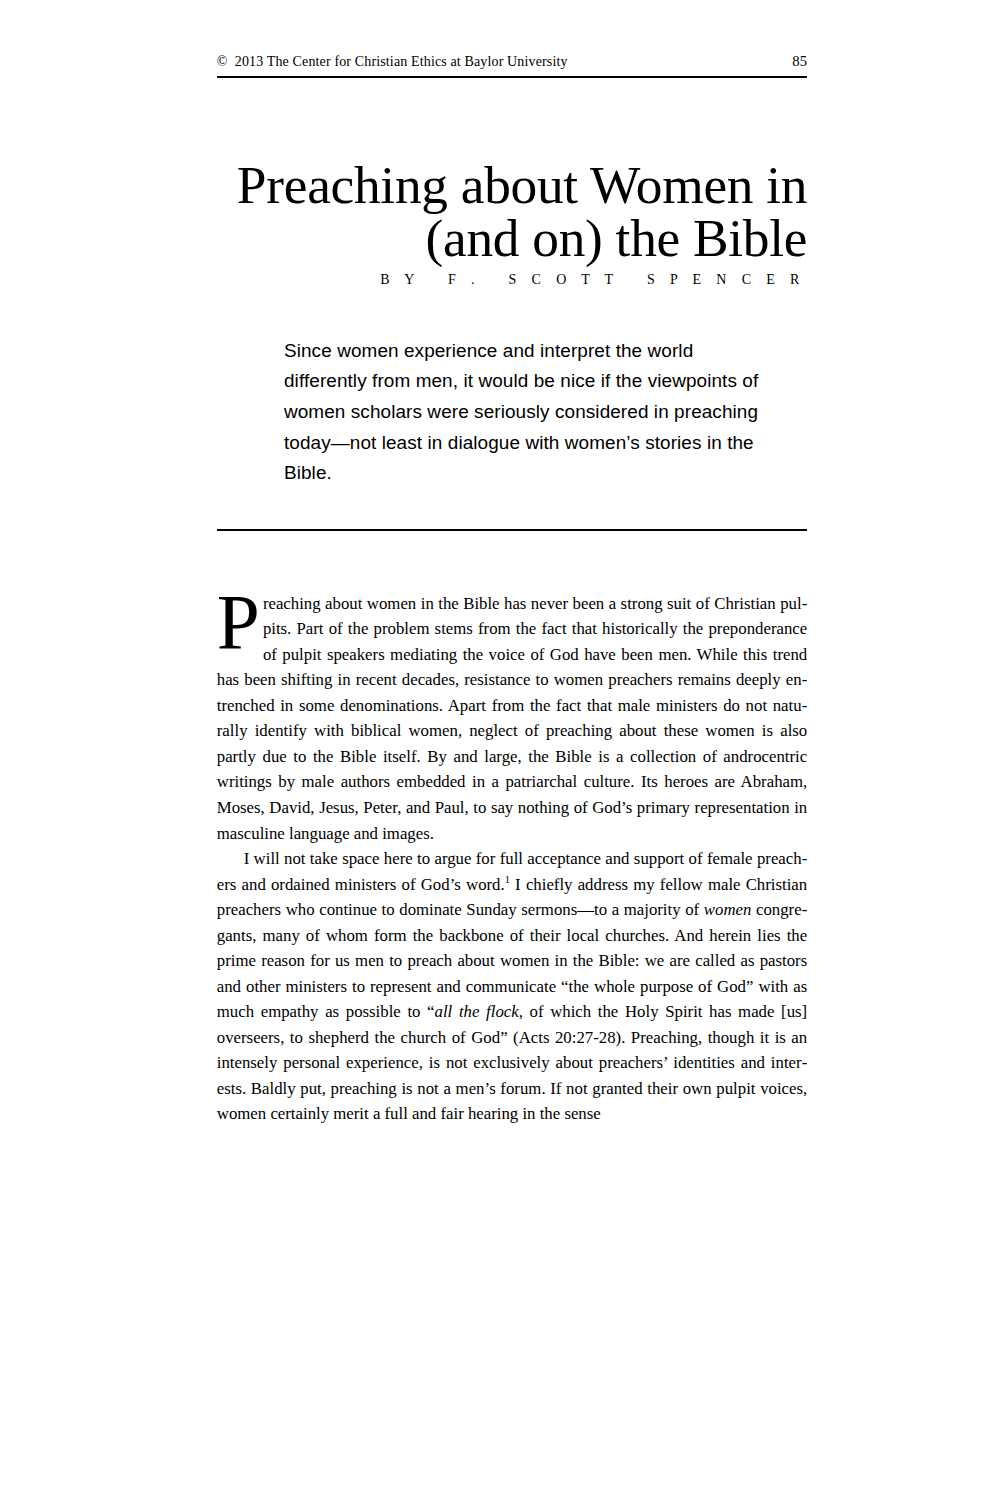© 2013 The Center for Christian Ethics at Baylor University 85
Preaching about Women in (and on) the Bible
B y F . S c o t t S p e n c e r
Since women experience and interpret the world differently from men, it would be nice if the viewpoints of women scholars were seriously considered in preaching today—not least in dialogue with women’s stories in the Bible.
Preaching about women in the Bible has never been a strong suit of Christian pulpits. Part of the problem stems from the fact that historically the preponderance of pulpit speakers mediating the voice of God have been men. While this trend has been shifting in recent decades, resistance to women preachers remains deeply entrenched in some denominations. Apart from the fact that male ministers do not naturally identify with biblical women, neglect of preaching about these women is also partly due to the Bible itself. By and large, the Bible is a collection of androcentric writings by male authors embedded in a patriarchal culture. Its heroes are Abraham, Moses, David, Jesus, Peter, and Paul, to say nothing of God’s primary representation in masculine language and images.
I will not take space here to argue for full acceptance and support of female preachers and ordained ministers of God’s word.1 I chiefly address my fellow male Christian preachers who continue to dominate Sunday sermons—to a majority of women congregants, many of whom form the backbone of their local churches. And herein lies the prime reason for us men to preach about women in the Bible: we are called as pastors and other ministers to represent and communicate “the whole purpose of God” with as much empathy as possible to “all the flock, of which the Holy Spirit has made [us] overseers, to shepherd the church of God” (Acts 20:27-28). Preaching, though it is an intensely personal experience, is not exclusively about preachers’ identities and interests. Baldly put, preaching is not a men’s forum. If not granted their own pulpit voices, women certainly merit a full and fair hearing in the sense